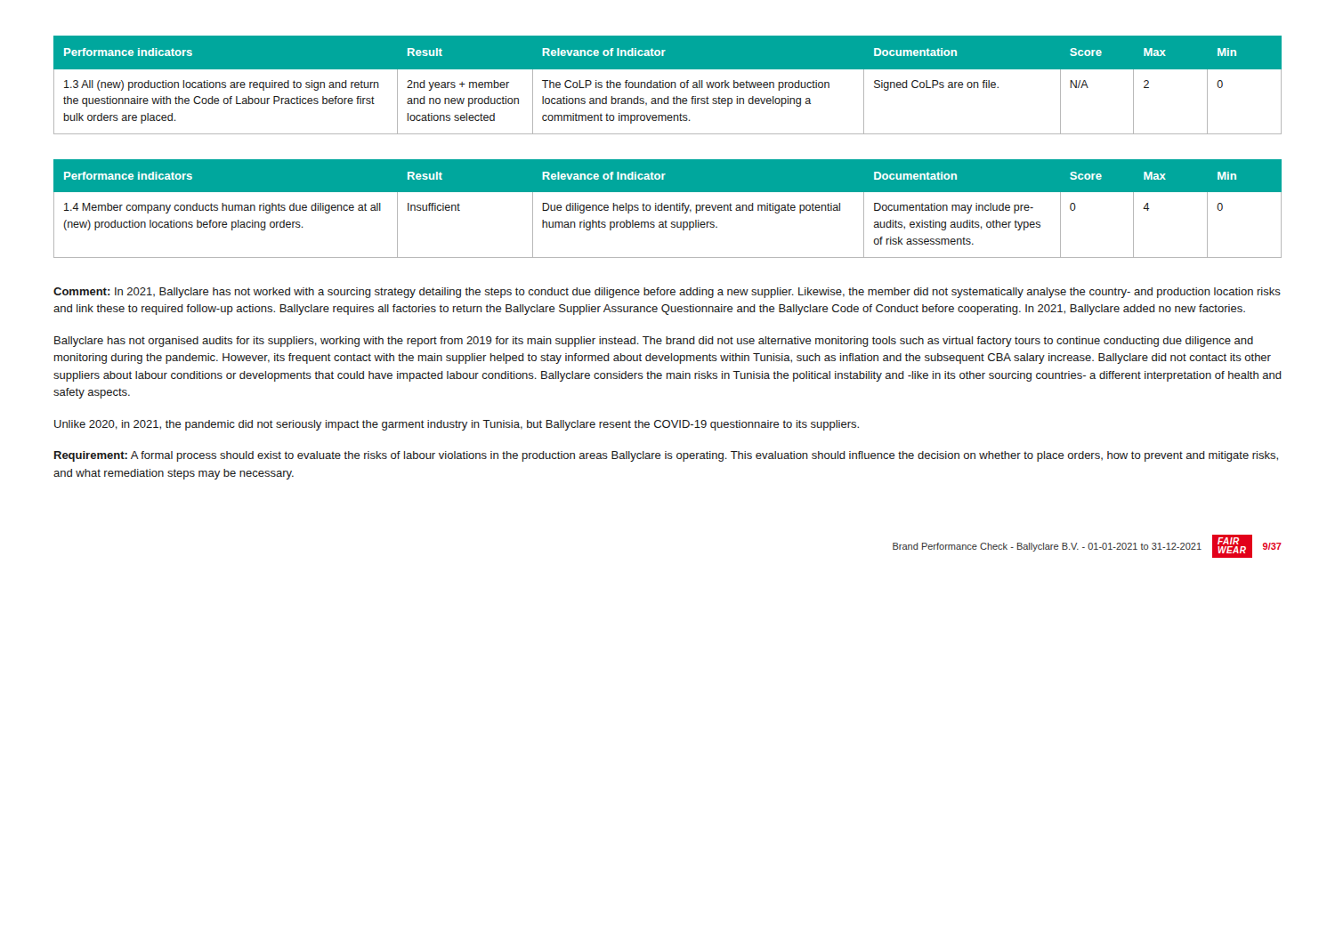| Performance indicators | Result | Relevance of Indicator | Documentation | Score | Max | Min |
| --- | --- | --- | --- | --- | --- | --- |
| 1.3 All (new) production locations are required to sign and return the questionnaire with the Code of Labour Practices before first bulk orders are placed. | 2nd years + member and no new production locations selected | The CoLP is the foundation of all work between production locations and brands, and the first step in developing a commitment to improvements. | Signed CoLPs are on file. | N/A | 2 | 0 |
| Performance indicators | Result | Relevance of Indicator | Documentation | Score | Max | Min |
| --- | --- | --- | --- | --- | --- | --- |
| 1.4 Member company conducts human rights due diligence at all (new) production locations before placing orders. | Insufficient | Due diligence helps to identify, prevent and mitigate potential human rights problems at suppliers. | Documentation may include pre-audits, existing audits, other types of risk assessments. | 0 | 4 | 0 |
Comment: In 2021, Ballyclare has not worked with a sourcing strategy detailing the steps to conduct due diligence before adding a new supplier. Likewise, the member did not systematically analyse the country- and production location risks and link these to required follow-up actions. Ballyclare requires all factories to return the Ballyclare Supplier Assurance Questionnaire and the Ballyclare Code of Conduct before cooperating. In 2021, Ballyclare added no new factories.
Ballyclare has not organised audits for its suppliers, working with the report from 2019 for its main supplier instead. The brand did not use alternative monitoring tools such as virtual factory tours to continue conducting due diligence and monitoring during the pandemic. However, its frequent contact with the main supplier helped to stay informed about developments within Tunisia, such as inflation and the subsequent CBA salary increase. Ballyclare did not contact its other suppliers about labour conditions or developments that could have impacted labour conditions. Ballyclare considers the main risks in Tunisia the political instability and -like in its other sourcing countries- a different interpretation of health and safety aspects.
Unlike 2020, in 2021, the pandemic did not seriously impact the garment industry in Tunisia, but Ballyclare resent the COVID-19 questionnaire to its suppliers.
Requirement: A formal process should exist to evaluate the risks of labour violations in the production areas Ballyclare is operating. This evaluation should influence the decision on whether to place orders, how to prevent and mitigate risks, and what remediation steps may be necessary.
Brand Performance Check - Ballyclare B.V. - 01-01-2021 to 31-12-2021 FAIR
WEAR 9/37